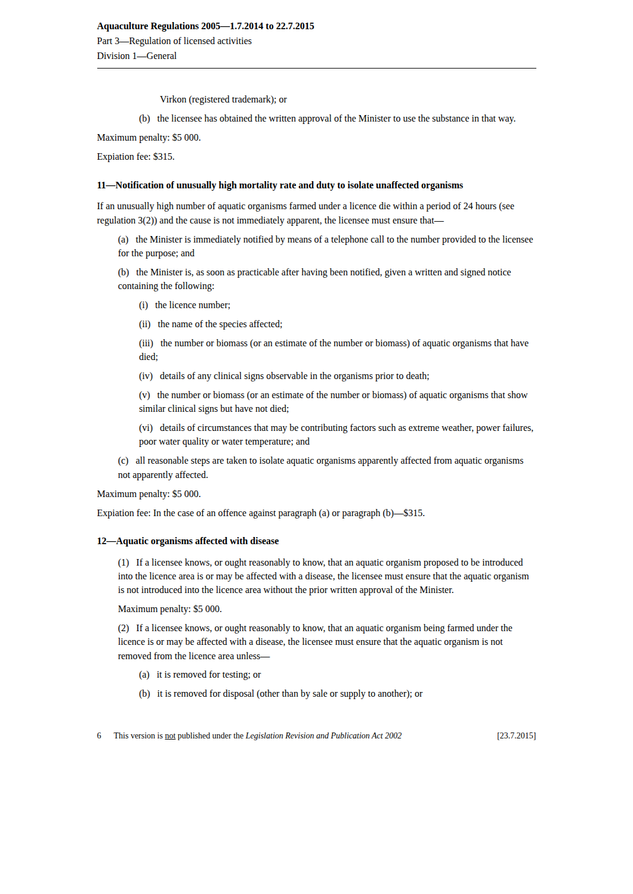Aquaculture Regulations 2005—1.7.2014 to 22.7.2015
Part 3—Regulation of licensed activities
Division 1—General
Virkon (registered trademark); or
(b) the licensee has obtained the written approval of the Minister to use the substance in that way.
Maximum penalty: $5 000.
Expiation fee: $315.
11—Notification of unusually high mortality rate and duty to isolate unaffected organisms
If an unusually high number of aquatic organisms farmed under a licence die within a period of 24 hours (see regulation 3(2)) and the cause is not immediately apparent, the licensee must ensure that—
(a) the Minister is immediately notified by means of a telephone call to the number provided to the licensee for the purpose; and
(b) the Minister is, as soon as practicable after having been notified, given a written and signed notice containing the following:
(i) the licence number;
(ii) the name of the species affected;
(iii) the number or biomass (or an estimate of the number or biomass) of aquatic organisms that have died;
(iv) details of any clinical signs observable in the organisms prior to death;
(v) the number or biomass (or an estimate of the number or biomass) of aquatic organisms that show similar clinical signs but have not died;
(vi) details of circumstances that may be contributing factors such as extreme weather, power failures, poor water quality or water temperature; and
(c) all reasonable steps are taken to isolate aquatic organisms apparently affected from aquatic organisms not apparently affected.
Maximum penalty: $5 000.
Expiation fee: In the case of an offence against paragraph (a) or paragraph (b)—$315.
12—Aquatic organisms affected with disease
(1) If a licensee knows, or ought reasonably to know, that an aquatic organism proposed to be introduced into the licence area is or may be affected with a disease, the licensee must ensure that the aquatic organism is not introduced into the licence area without the prior written approval of the Minister.
Maximum penalty: $5 000.
(2) If a licensee knows, or ought reasonably to know, that an aquatic organism being farmed under the licence is or may be affected with a disease, the licensee must ensure that the aquatic organism is not removed from the licence area unless—
(a) it is removed for testing; or
(b) it is removed for disposal (other than by sale or supply to another); or
6
This version is not published under the Legislation Revision and Publication Act 2002
[23.7.2015]